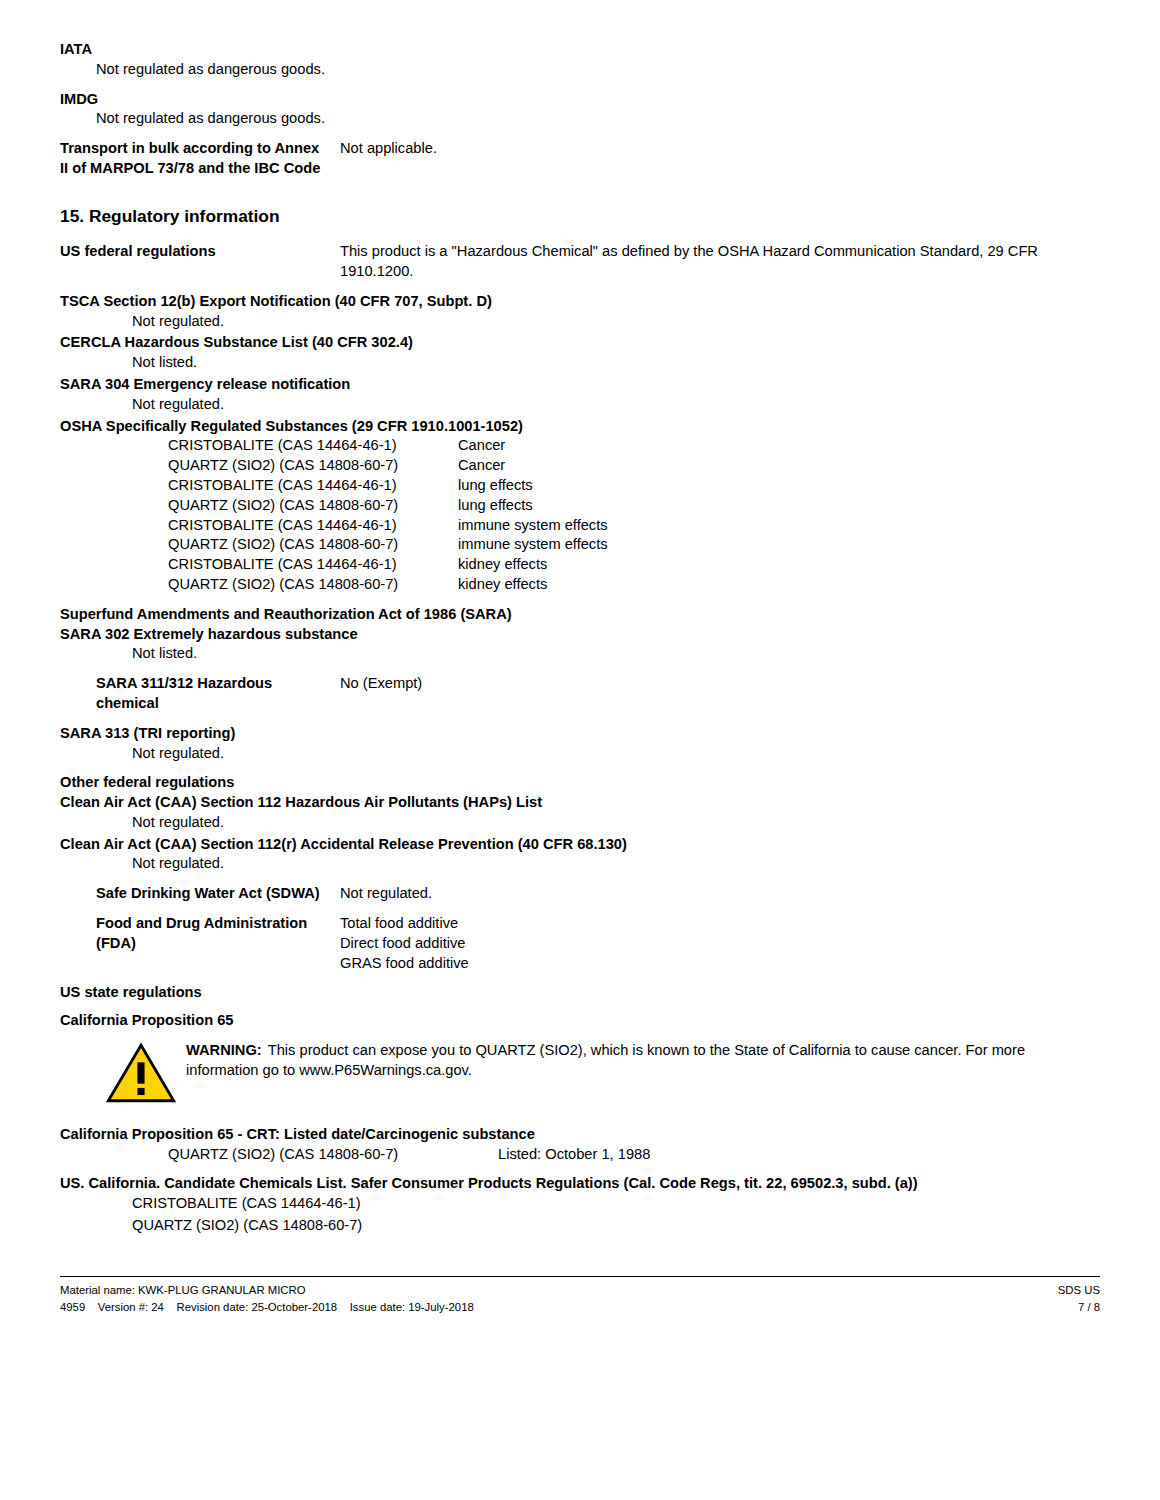IATA
Not regulated as dangerous goods.
IMDG
Not regulated as dangerous goods.
Transport in bulk according to Annex II of MARPOL 73/78 and the IBC Code
Not applicable.
15. Regulatory information
US federal regulations
This product is a "Hazardous Chemical" as defined by the OSHA Hazard Communication Standard, 29 CFR 1910.1200.
TSCA Section 12(b) Export Notification (40 CFR 707, Subpt. D)
Not regulated.
CERCLA Hazardous Substance List (40 CFR 302.4)
Not listed.
SARA 304 Emergency release notification
Not regulated.
OSHA Specifically Regulated Substances (29 CFR 1910.1001-1052)
CRISTOBALITE (CAS 14464-46-1) Cancer
QUARTZ (SIO2) (CAS 14808-60-7) Cancer
CRISTOBALITE (CAS 14464-46-1) lung effects
QUARTZ (SIO2) (CAS 14808-60-7) lung effects
CRISTOBALITE (CAS 14464-46-1) immune system effects
QUARTZ (SIO2) (CAS 14808-60-7) immune system effects
CRISTOBALITE (CAS 14464-46-1) kidney effects
QUARTZ (SIO2) (CAS 14808-60-7) kidney effects
Superfund Amendments and Reauthorization Act of 1986 (SARA)
SARA 302 Extremely hazardous substance
Not listed.
SARA 311/312 Hazardous chemical
No (Exempt)
SARA 313 (TRI reporting)
Not regulated.
Other federal regulations
Clean Air Act (CAA) Section 112 Hazardous Air Pollutants (HAPs) List
Not regulated.
Clean Air Act (CAA) Section 112(r) Accidental Release Prevention (40 CFR 68.130)
Not regulated.
Safe Drinking Water Act (SDWA)
Not regulated.
Food and Drug Administration (FDA)
Total food additive
Direct food additive
GRAS food additive
US state regulations
California Proposition 65
WARNING: This product can expose you to QUARTZ (SIO2), which is known to the State of California to cause cancer. For more information go to www.P65Warnings.ca.gov.
California Proposition 65 - CRT: Listed date/Carcinogenic substance
QUARTZ (SIO2) (CAS 14808-60-7) Listed: October 1, 1988
US. California. Candidate Chemicals List. Safer Consumer Products Regulations (Cal. Code Regs, tit. 22, 69502.3, subd. (a))
CRISTOBALITE (CAS 14464-46-1)
QUARTZ (SIO2) (CAS 14808-60-7)
Material name: KWK-PLUG GRANULAR MICRO
4959 Version #: 24 Revision date: 25-October-2018 Issue date: 19-July-2018
SDS US
7 / 8